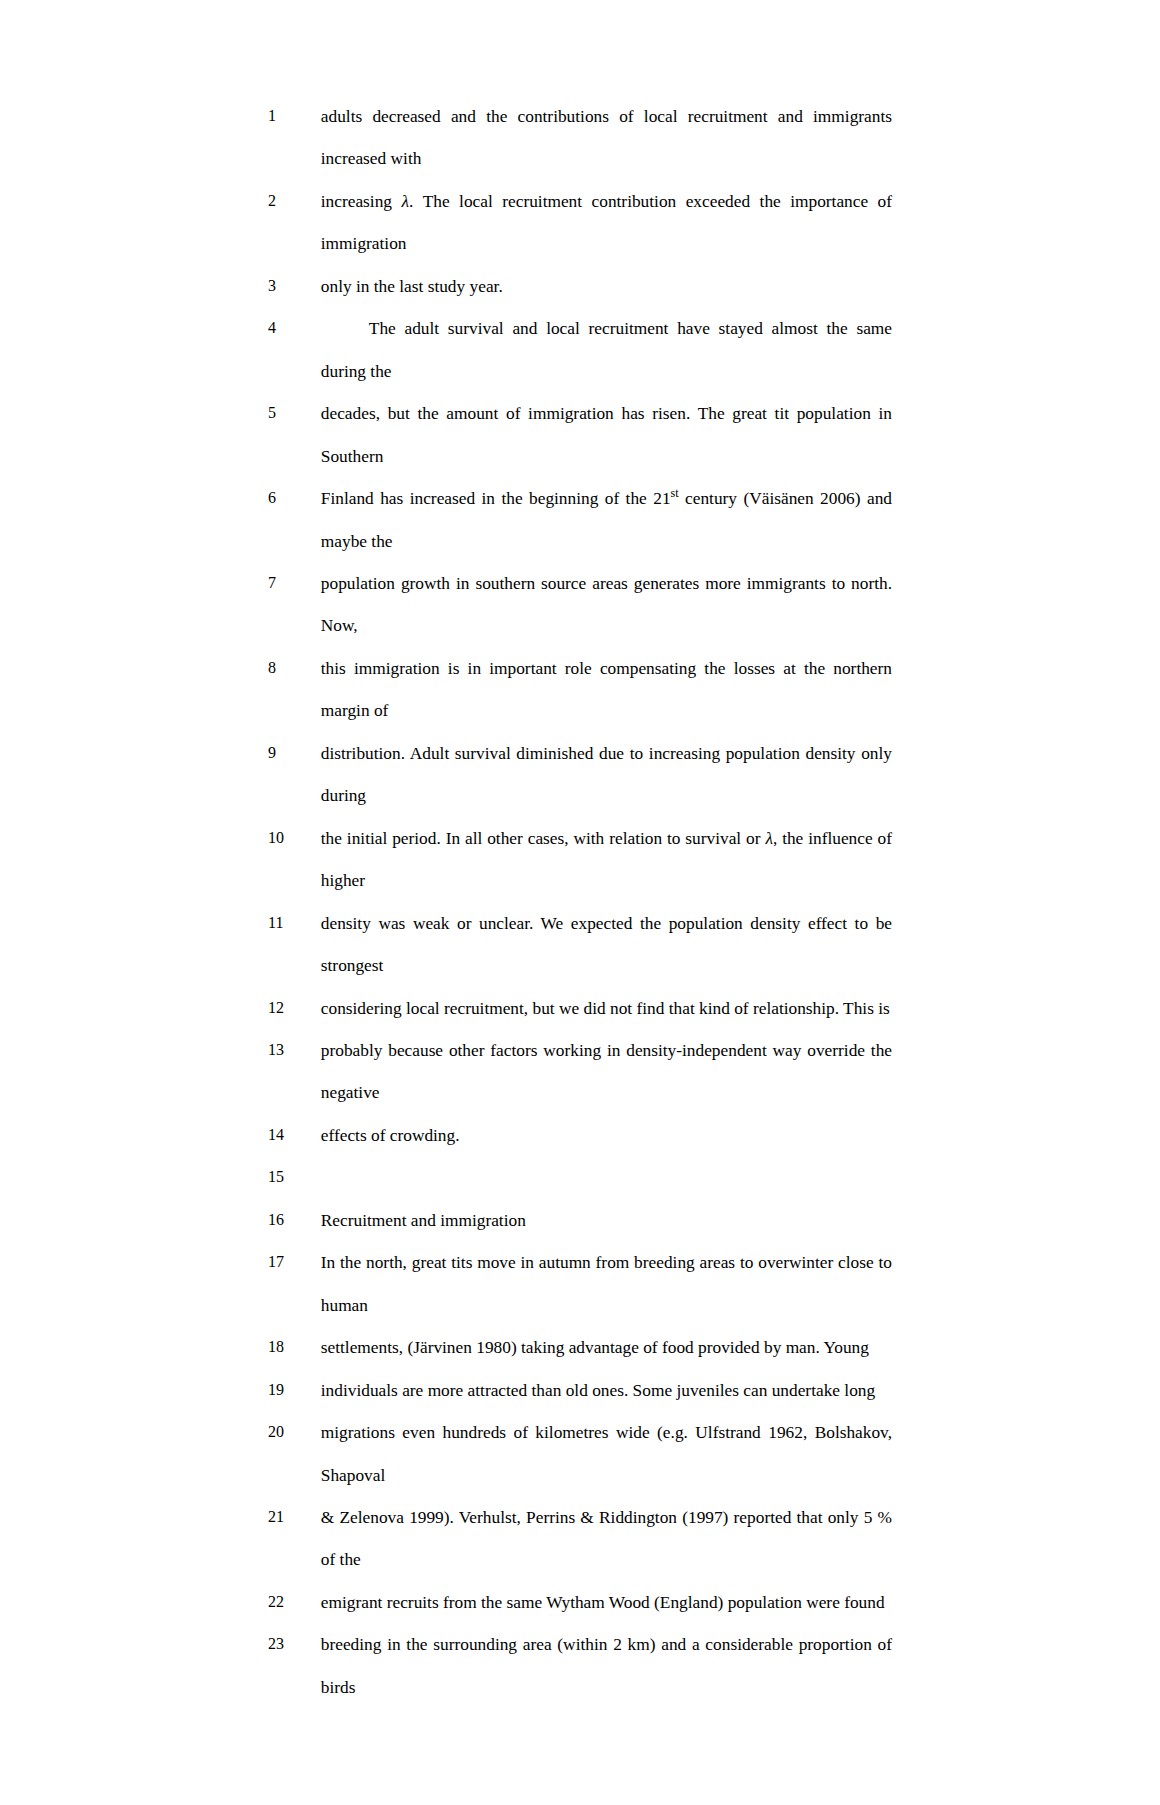adults decreased and the contributions of local recruitment and immigrants increased with
increasing λ. The local recruitment contribution exceeded the importance of immigration
only in the last study year.
The adult survival and local recruitment have stayed almost the same during the
decades, but the amount of immigration has risen. The great tit population in Southern
Finland has increased in the beginning of the 21st century (Väisänen 2006) and maybe the
population growth in southern source areas generates more immigrants to north. Now,
this immigration is in important role compensating the losses at the northern margin of
distribution. Adult survival diminished due to increasing population density only during
the initial period. In all other cases, with relation to survival or λ, the influence of higher
density was weak or unclear. We expected the population density effect to be strongest
considering local recruitment, but we did not find that kind of relationship. This is
probably because other factors working in density-independent way override the negative
effects of crowding.
Recruitment and immigration
In the north, great tits move in autumn from breeding areas to overwinter close to human
settlements, (Järvinen 1980) taking advantage of food provided by man. Young
individuals are more attracted than old ones. Some juveniles can undertake long
migrations even hundreds of kilometres wide (e.g. Ulfstrand 1962, Bolshakov, Shapoval
& Zelenova 1999). Verhulst, Perrins & Riddington (1997) reported that only 5 % of the
emigrant recruits from the same Wytham Wood (England) population were found
breeding in the surrounding area (within 2 km) and a considerable proportion of birds